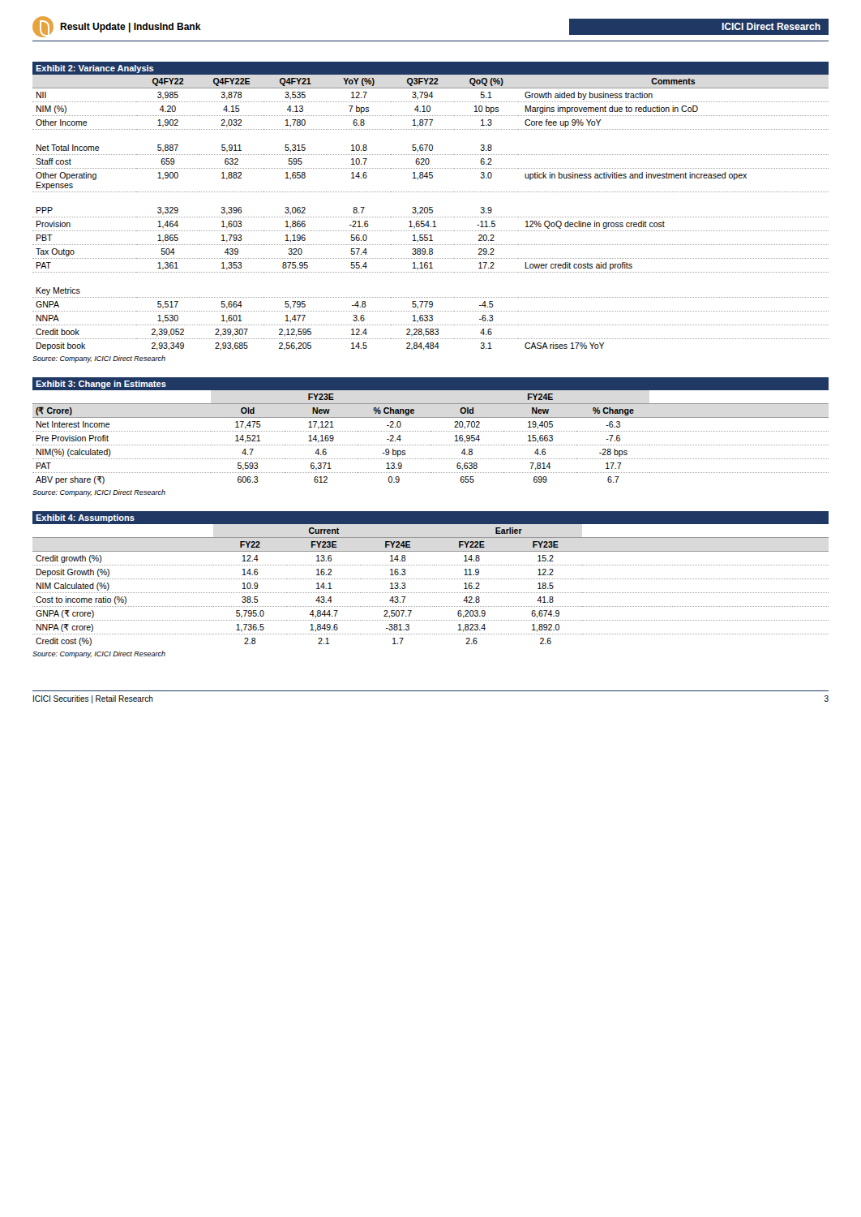Result Update | IndusInd Bank
ICICI Direct Research
Exhibit 2: Variance Analysis
| | Q4FY22 | Q4FY22E | Q4FY21 | YoY (%) | Q3FY22 | QoQ (%) | Comments |
| NII | 3,985 | 3,878 | 3,535 | 12.7 | 3,794 | 5.1 | Growth aided by business traction |
| NIM (%) | 4.20 | 4.15 | 4.13 | 7 bps | 4.10 | 10 bps | Margins improvement due to reduction in CoD |
| Other Income | 1,902 | 2,032 | 1,780 | 6.8 | 1,877 | 1.3 | Core fee up 9% YoY |
| Net Total Income | 5,887 | 5,911 | 5,315 | 10.8 | 5,670 | 3.8 | |
| Staff cost | 659 | 632 | 595 | 10.7 | 620 | 6.2 | |
| Other Operating Expenses | 1,900 | 1,882 | 1,658 | 14.6 | 1,845 | 3.0 | uptick in business activities and investment increased opex |
| PPP | 3,329 | 3,396 | 3,062 | 8.7 | 3,205 | 3.9 | |
| Provision | 1,464 | 1,603 | 1,866 | -21.6 | 1,654.1 | -11.5 | 12% QoQ decline in gross credit cost |
| PBT | 1,865 | 1,793 | 1,196 | 56.0 | 1,551 | 20.2 | |
| Tax Outgo | 504 | 439 | 320 | 57.4 | 389.8 | 29.2 | |
| PAT | 1,361 | 1,353 | 875.95 | 55.4 | 1,161 | 17.2 | Lower credit costs aid profits |
| Key Metrics | |
| GNPA | 5,517 | 5,664 | 5,795 | -4.8 | 5,779 | -4.5 | |
| NNPA | 1,530 | 1,601 | 1,477 | 3.6 | 1,633 | -6.3 | |
| Credit book | 2,39,052 | 2,39,307 | 2,12,595 | 12.4 | 2,28,583 | 4.6 | |
| Deposit book | 2,93,349 | 2,93,685 | 2,56,205 | 14.5 | 2,84,484 | 3.1 | CASA rises 17% YoY |
Source: Company, ICICI Direct Research
Exhibit 3: Change in Estimates
| | FY23E | FY24E | |
| (₹ Crore) | Old | New | % Change | Old | New | % Change | |
| Net Interest Income | 17,475 | 17,121 | -2.0 | 20,702 | 19,405 | -6.3 | |
| Pre Provision Profit | 14,521 | 14,169 | -2.4 | 16,954 | 15,663 | -7.6 | |
| NIM(%) (calculated) | 4.7 | 4.6 | -9 bps | 4.8 | 4.6 | -28 bps | |
| PAT | 5,593 | 6,371 | 13.9 | 6,638 | 7,814 | 17.7 | |
| ABV per share (₹) | 606.3 | 612 | 0.9 | 655 | 699 | 6.7 | |
Source: Company, ICICI Direct Research
Exhibit 4: Assumptions
| | Current | Earlier | |
| | FY22 | FY23E | FY24E | FY22E | FY23E | |
| Credit growth (%) | 12.4 | 13.6 | 14.8 | 14.8 | 15.2 | |
| Deposit Growth (%) | 14.6 | 16.2 | 16.3 | 11.9 | 12.2 | |
| NIM Calculated (%) | 10.9 | 14.1 | 13.3 | 16.2 | 18.5 | |
| Cost to income ratio (%) | 38.5 | 43.4 | 43.7 | 42.8 | 41.8 | |
| GNPA (₹ crore) | 5,795.0 | 4,844.7 | 2,507.7 | 6,203.9 | 6,674.9 | |
| NNPA (₹ crore) | 1,736.5 | 1,849.6 | -381.3 | 1,823.4 | 1,892.0 | |
| Credit cost (%) | 2.8 | 2.1 | 1.7 | 2.6 | 2.6 | |
Source: Company, ICICI Direct Research
ICICI Securities | Retail Research
3